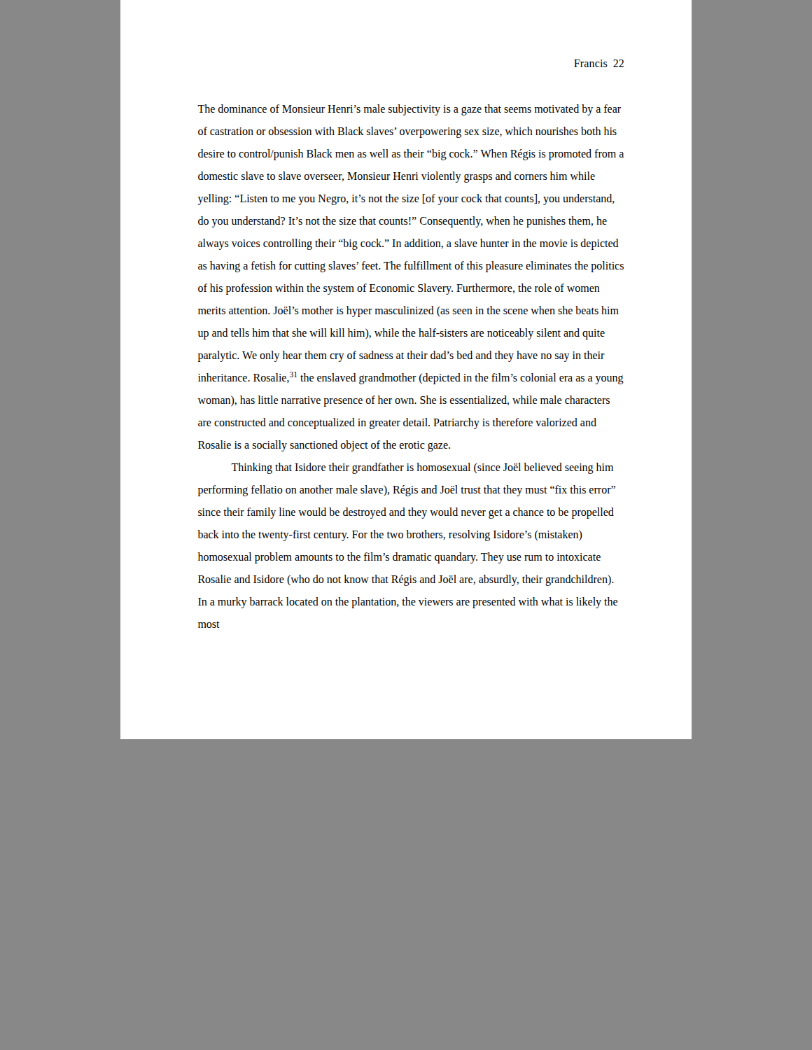Francis 22
The dominance of Monsieur Henri’s male subjectivity is a gaze that seems motivated by a fear of castration or obsession with Black slaves’ overpowering sex size, which nourishes both his desire to control/punish Black men as well as their “big cock.” When Régis is promoted from a domestic slave to slave overseer, Monsieur Henri violently grasps and corners him while yelling: “Listen to me you Negro, it’s not the size [of your cock that counts], you understand, do you understand? It’s not the size that counts!” Consequently, when he punishes them, he always voices controlling their “big cock.” In addition, a slave hunter in the movie is depicted as having a fetish for cutting slaves’ feet. The fulfillment of this pleasure eliminates the politics of his profession within the system of Economic Slavery. Furthermore, the role of women merits attention. Joël’s mother is hyper masculinized (as seen in the scene when she beats him up and tells him that she will kill him), while the half-sisters are noticeably silent and quite paralytic. We only hear them cry of sadness at their dad’s bed and they have no say in their inheritance. Rosalie,31 the enslaved grandmother (depicted in the film’s colonial era as a young woman), has little narrative presence of her own. She is essentialized, while male characters are constructed and conceptualized in greater detail. Patriarchy is therefore valorized and Rosalie is a socially sanctioned object of the erotic gaze.
Thinking that Isidore their grandfather is homosexual (since Joël believed seeing him performing fellatio on another male slave), Régis and Joël trust that they must “fix this error” since their family line would be destroyed and they would never get a chance to be propelled back into the twenty-first century. For the two brothers, resolving Isidore’s (mistaken) homosexual problem amounts to the film’s dramatic quandary. They use rum to intoxicate Rosalie and Isidore (who do not know that Régis and Joël are, absurdly, their grandchildren). In a murky barrack located on the plantation, the viewers are presented with what is likely the most